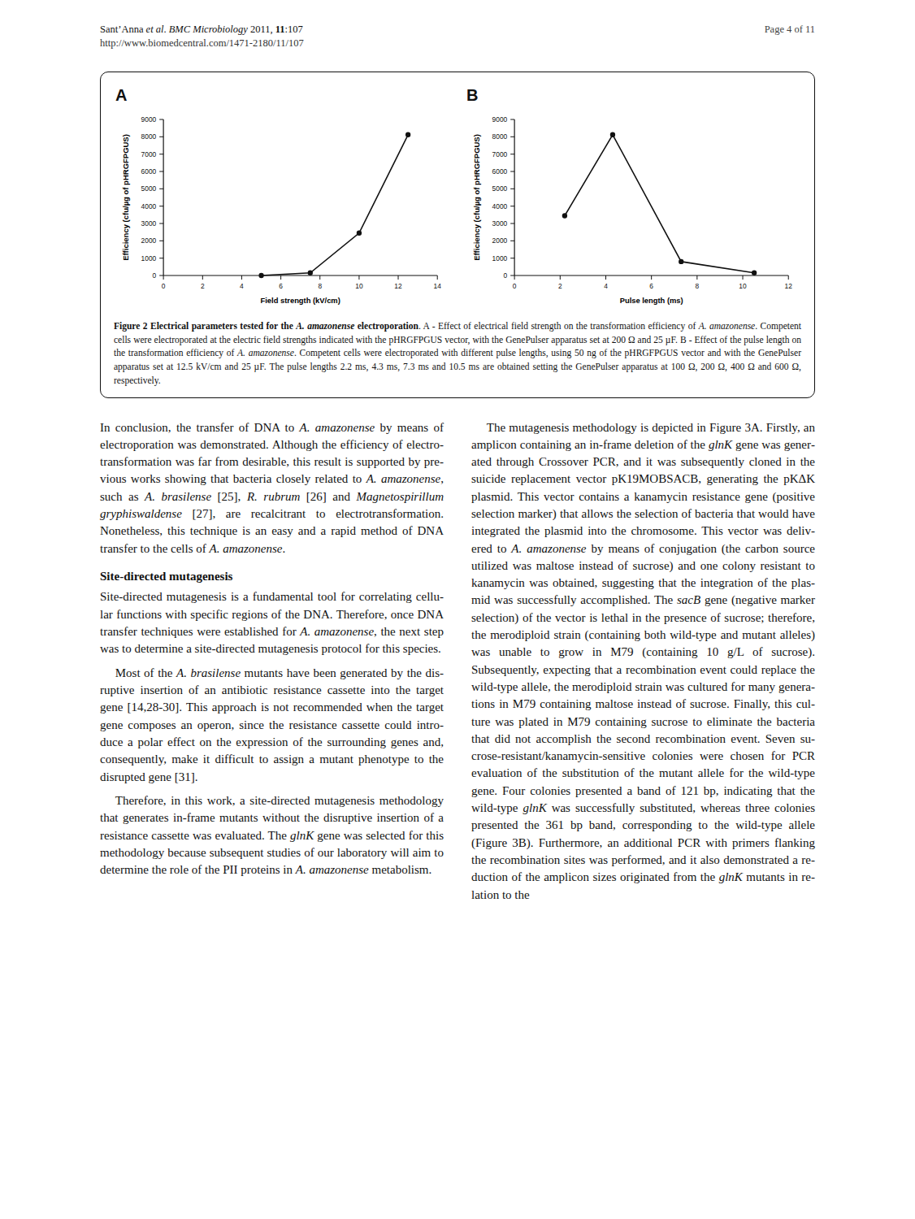Sant’Anna et al. BMC Microbiology 2011, 11:107
http://www.biomedcentral.com/1471-2180/11/107
Page 4 of 11
A
0 1000 2000 3000 4000 5000 6000 7000 8000 9000 0 2 4 6 8 10 12 14 Efficiency (cfu/µg of pHRGFPGUS) Field strength (kV/cm)
B
0 1000 2000 3000 4000 5000 6000 7000 8000 9000 0 2 4 6 8 10 12 Efficiency (cfu/µg of pHRGFPGUS) Pulse length (ms)
Figure 2 Electrical parameters tested for the A. amazonense electroporation. A - Effect of electrical field strength on the transformation efficiency of A. amazonense. Competent cells were electroporated at the electric field strengths indicated with the pHRGFPGUS vector, with the GenePulser apparatus set at 200 Ω and 25 µF. B - Effect of the pulse length on the transformation efficiency of A. amazonense. Competent cells were electroporated with different pulse lengths, using 50 ng of the pHRGFPGUS vector and with the GenePulser apparatus set at 12.5 kV/cm and 25 µF. The pulse lengths 2.2 ms, 4.3 ms, 7.3 ms and 10.5 ms are obtained setting the GenePulser apparatus at 100 Ω, 200 Ω, 400 Ω and 600 Ω, respectively.
In conclusion, the transfer of DNA to A. amazonense by means of electroporation was demonstrated. Although the efficiency of electrotransformation was far from desirable, this result is supported by previous works showing that bacteria closely related to A. amazonense, such as A. brasilense [25], R. rubrum [26] and Magnetospirillum gryphiswaldense [27], are recalcitrant to electrotransformation. Nonetheless, this technique is an easy and a rapid method of DNA transfer to the cells of A. amazonense.
Site-directed mutagenesis
Site-directed mutagenesis is a fundamental tool for correlating cellular functions with specific regions of the DNA. Therefore, once DNA transfer techniques were established for A. amazonense, the next step was to determine a site-directed mutagenesis protocol for this species.
Most of the A. brasilense mutants have been generated by the disruptive insertion of an antibiotic resistance cassette into the target gene [14,28-30]. This approach is not recommended when the target gene composes an operon, since the resistance cassette could introduce a polar effect on the expression of the surrounding genes and, consequently, make it difficult to assign a mutant phenotype to the disrupted gene [31].
Therefore, in this work, a site-directed mutagenesis methodology that generates in-frame mutants without the disruptive insertion of a resistance cassette was evaluated. The glnK gene was selected for this methodology because subsequent studies of our laboratory will aim to determine the role of the PII proteins in A. amazonense metabolism.
The mutagenesis methodology is depicted in Figure 3A. Firstly, an amplicon containing an in-frame deletion of the glnK gene was generated through Crossover PCR, and it was subsequently cloned in the suicide replacement vector pK19MOBSACB, generating the pKΔK plasmid. This vector contains a kanamycin resistance gene (positive selection marker) that allows the selection of bacteria that would have integrated the plasmid into the chromosome. This vector was delivered to A. amazonense by means of conjugation (the carbon source utilized was maltose instead of sucrose) and one colony resistant to kanamycin was obtained, suggesting that the integration of the plasmid was successfully accomplished. The sacB gene (negative marker selection) of the vector is lethal in the presence of sucrose; therefore, the merodiploid strain (containing both wild-type and mutant alleles) was unable to grow in M79 (containing 10 g/L of sucrose). Subsequently, expecting that a recombination event could replace the wild-type allele, the merodiploid strain was cultured for many generations in M79 containing maltose instead of sucrose. Finally, this culture was plated in M79 containing sucrose to eliminate the bacteria that did not accomplish the second recombination event. Seven sucrose-resistant/kanamycin-sensitive colonies were chosen for PCR evaluation of the substitution of the mutant allele for the wild-type gene. Four colonies presented a band of 121 bp, indicating that the wild-type glnK was successfully substituted, whereas three colonies presented the 361 bp band, corresponding to the wild-type allele (Figure 3B). Furthermore, an additional PCR with primers flanking the recombination sites was performed, and it also demonstrated a reduction of the amplicon sizes originated from the glnK mutants in relation to the